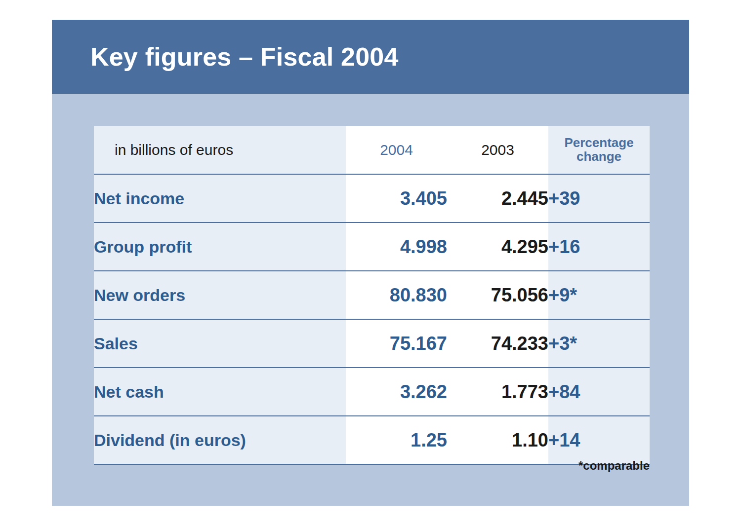Key figures – Fiscal 2004
| in billions of euros | 2004 | 2003 | Percentage change |
| --- | --- | --- | --- |
| Net income | 3.405 | 2.445 | +39 |
| Group profit | 4.998 | 4.295 | +16 |
| New orders | 80.830 | 75.056 | +9* |
| Sales | 75.167 | 74.233 | +3* |
| Net cash | 3.262 | 1.773 | +84 |
| Dividend (in euros) | 1.25 | 1.10 | +14 |
*comparable